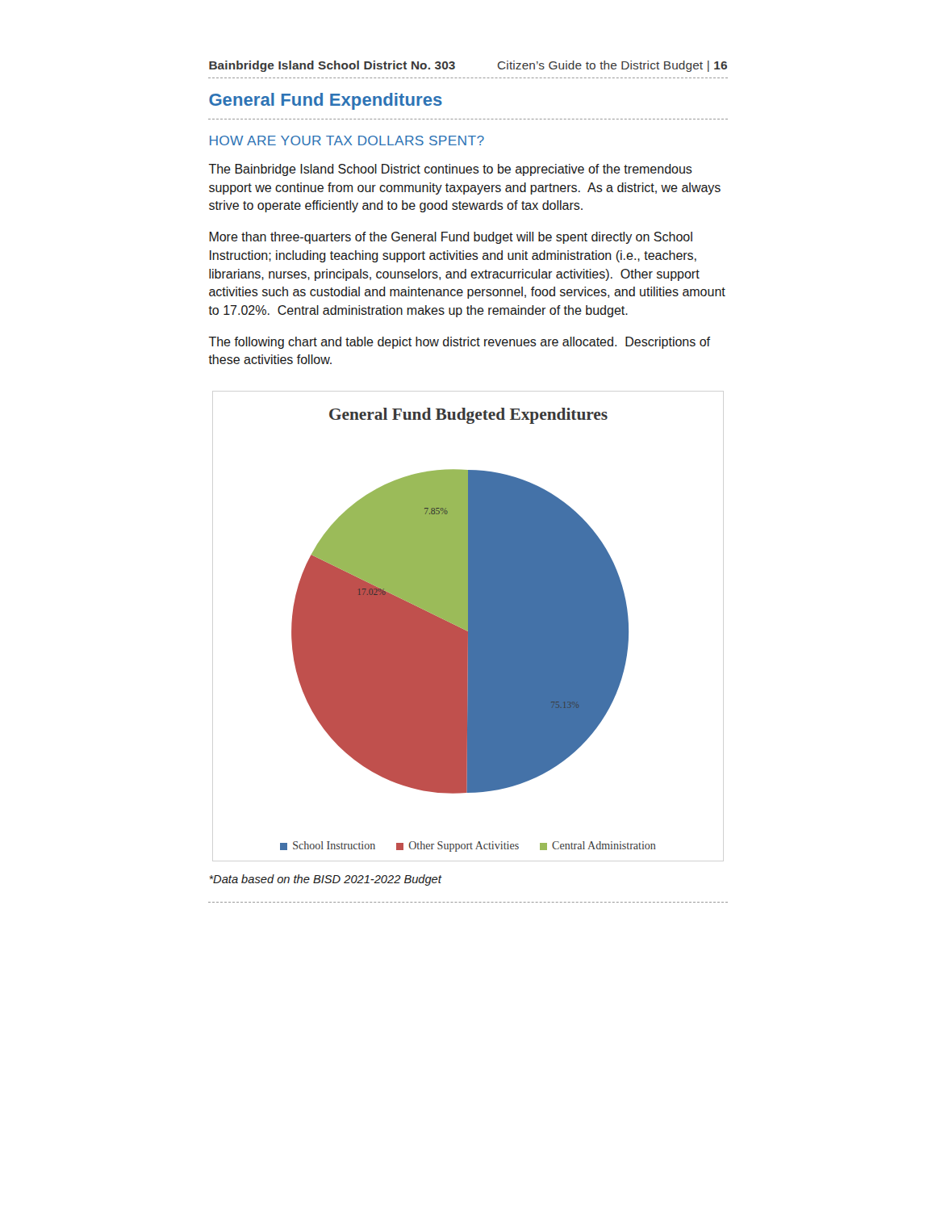Bainbridge Island School District No. 303 Citizen’s Guide to the District Budget | 16
General Fund Expenditures
HOW ARE YOUR TAX DOLLARS SPENT?
The Bainbridge Island School District continues to be appreciative of the tremendous support we continue from our community taxpayers and partners. As a district, we always strive to operate efficiently and to be good stewards of tax dollars.
More than three-quarters of the General Fund budget will be spent directly on School Instruction; including teaching support activities and unit administration (i.e., teachers, librarians, nurses, principals, counselors, and extracurricular activities). Other support activities such as custodial and maintenance personnel, food services, and utilities amount to 17.02%. Central administration makes up the remainder of the budget.
The following chart and table depict how district revenues are allocated. Descriptions of these activities follow.
General Fund Budgeted Expenditures
Pie centered at (280,250), radius 200. Start at 12 o'clock, clockwise. School Instruction 75.13% -> 270.47deg Other Support 17.02% -> 61.27deg Central Admin 7.85% -> 28.26deg 75.13% 17.02% 7.85%
School Instruction Other Support Activities Central Administration
*Data based on the BISD 2021-2022 Budget